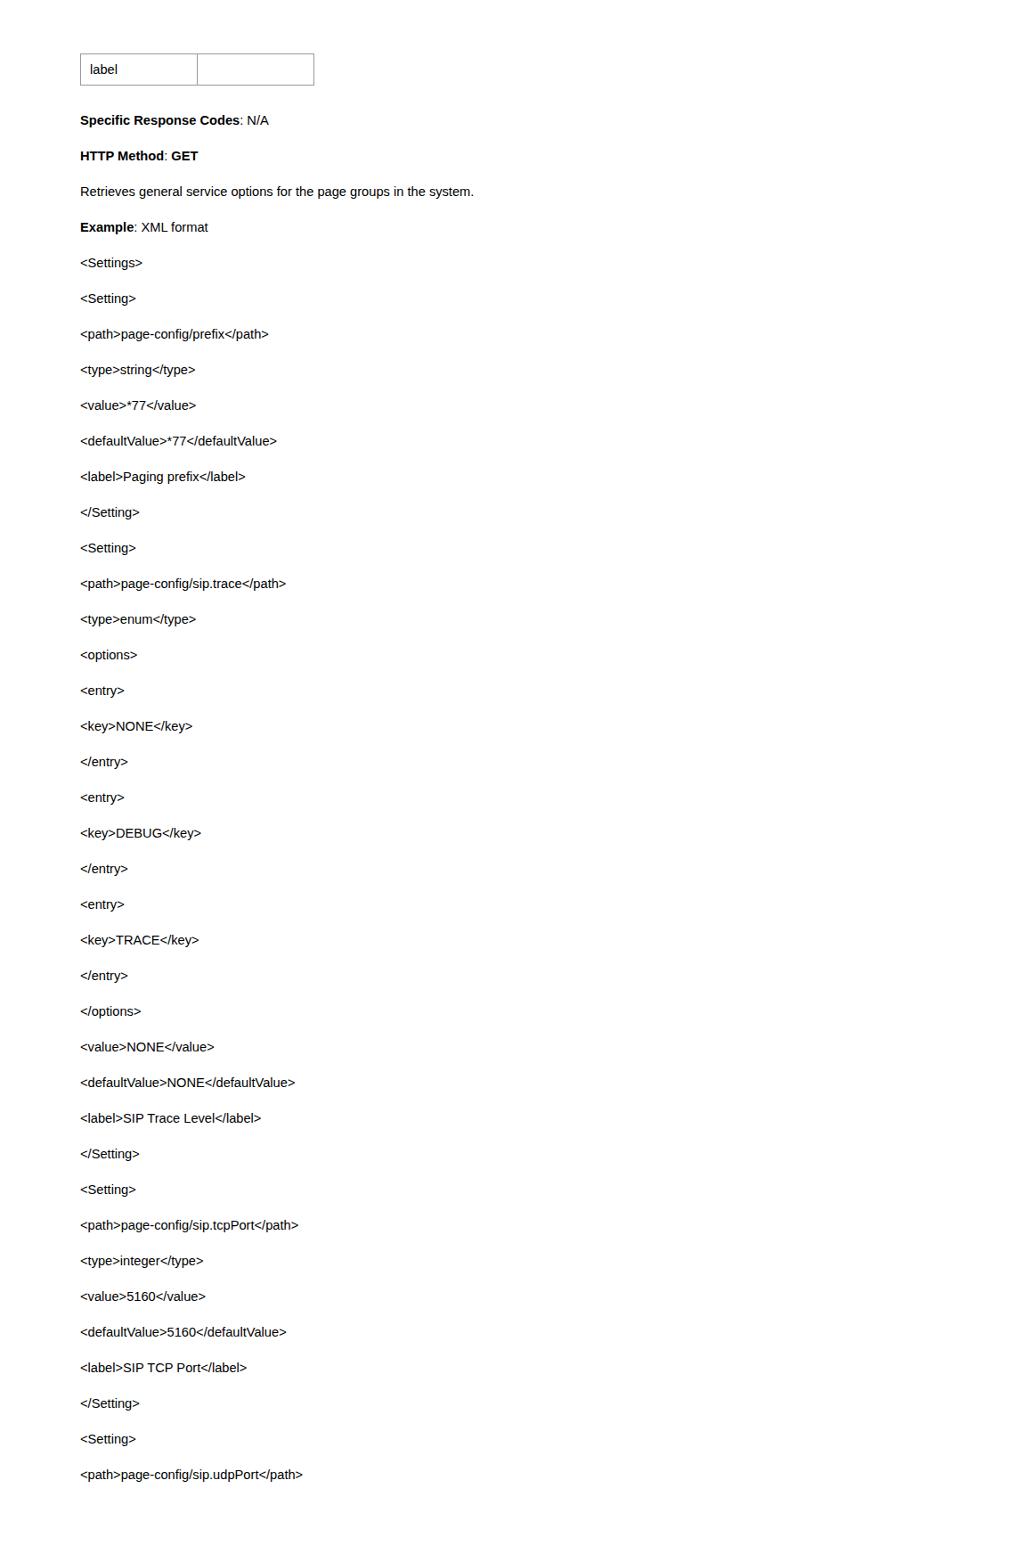| label | |
Specific Response Codes: N/A
HTTP Method: GET
Retrieves general service options for the page groups in the system.
Example: XML format
<Settings>
<Setting>
<path>page-config/prefix</path>
<type>string</type>
<value>*77</value>
<defaultValue>*77</defaultValue>
<label>Paging prefix</label>
</Setting>
<Setting>
<path>page-config/sip.trace</path>
<type>enum</type>
<options>
<entry>
<key>NONE</key>
</entry>
<entry>
<key>DEBUG</key>
</entry>
<entry>
<key>TRACE</key>
</entry>
</options>
<value>NONE</value>
<defaultValue>NONE</defaultValue>
<label>SIP Trace Level</label>
</Setting>
<Setting>
<path>page-config/sip.tcpPort</path>
<type>integer</type>
<value>5160</value>
<defaultValue>5160</defaultValue>
<label>SIP TCP Port</label>
</Setting>
<Setting>
<path>page-config/sip.udpPort</path>